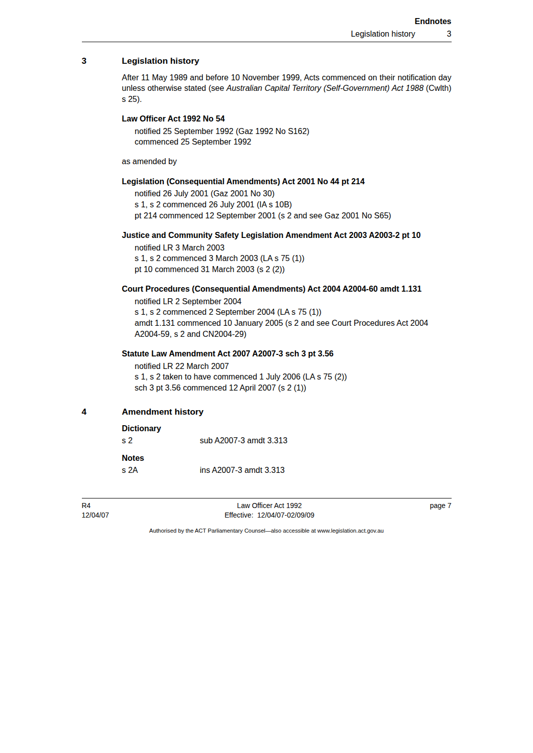Endnotes
Legislation history 3
3
Legislation history
After 11 May 1989 and before 10 November 1999, Acts commenced on their notification day unless otherwise stated (see Australian Capital Territory (Self-Government) Act 1988 (Cwlth) s 25).
Law Officer Act 1992 No 54
notified 25 September 1992 (Gaz 1992 No S162)
commenced 25 September 1992
as amended by
Legislation (Consequential Amendments) Act 2001 No 44 pt 214
notified 26 July 2001 (Gaz 2001 No 30)
s 1, s 2 commenced 26 July 2001 (IA s 10B)
pt 214 commenced 12 September 2001 (s 2 and see Gaz 2001 No S65)
Justice and Community Safety Legislation Amendment Act 2003 A2003-2 pt 10
notified LR 3 March 2003
s 1, s 2 commenced 3 March 2003 (LA s 75 (1))
pt 10 commenced 31 March 2003 (s 2 (2))
Court Procedures (Consequential Amendments) Act 2004 A2004-60 amdt 1.131
notified LR 2 September 2004
s 1, s 2 commenced 2 September 2004 (LA s 75 (1))
amdt 1.131 commenced 10 January 2005 (s 2 and see Court Procedures Act 2004 A2004-59, s 2 and CN2004-29)
Statute Law Amendment Act 2007 A2007-3 sch 3 pt 3.56
notified LR 22 March 2007
s 1, s 2 taken to have commenced 1 July 2006 (LA s 75 (2))
sch 3 pt 3.56 commenced 12 April 2007 (s 2 (1))
4
Amendment history
| Dictionary |
| s 2 | sub A2007-3 amdt 3.313 |
| Notes |
| s 2A | ins A2007-3 amdt 3.313 |
R4
12/04/07
Law Officer Act 1992
Effective: 12/04/07-02/09/09
page 7
Authorised by the ACT Parliamentary Counsel—also accessible at www.legislation.act.gov.au